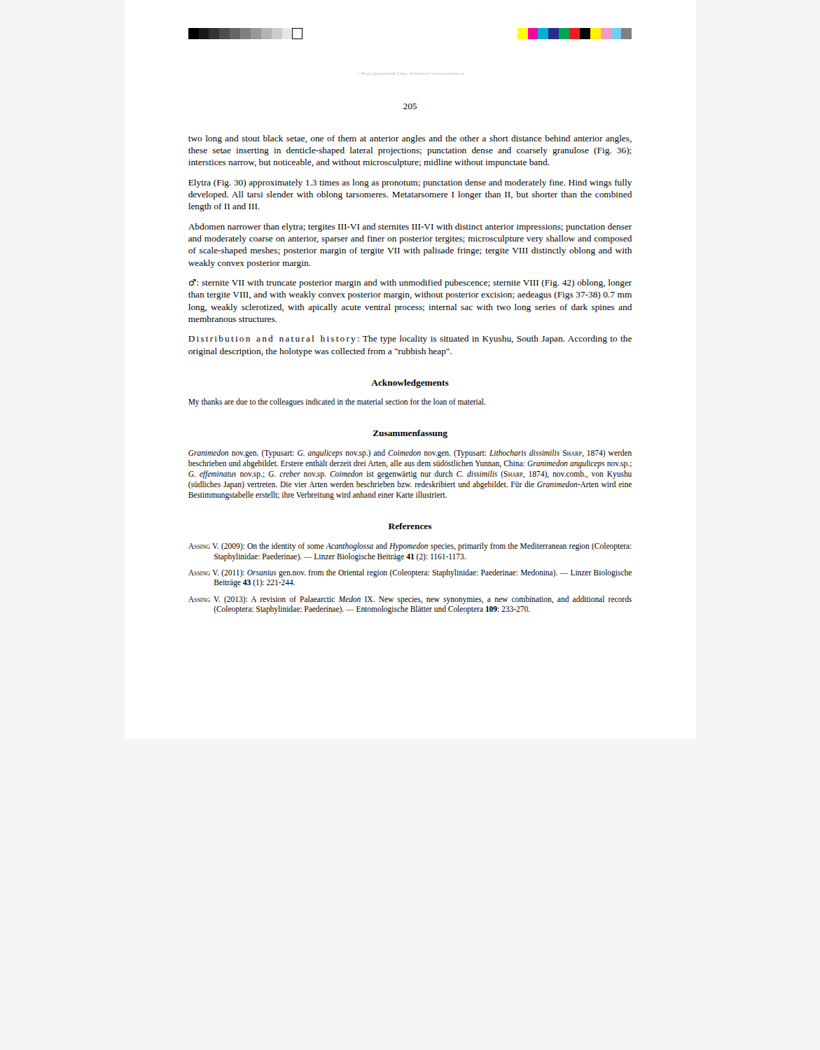© Biologiezentrum Linz, download www.zobodat.at
205
two long and stout black setae, one of them at anterior angles and the other a short distance behind anterior angles, these setae inserting in denticle-shaped lateral projections; punctation dense and coarsely granulose (Fig. 36); interstices narrow, but noticeable, and without microsculpture; midline without impunctate band.
Elytra (Fig. 30) approximately 1.3 times as long as pronotum; punctation dense and moderately fine. Hind wings fully developed. All tarsi slender with oblong tarsomeres. Metatarsomere I longer than II, but shorter than the combined length of II and III.
Abdomen narrower than elytra; tergites III-VI and sternites III-VI with distinct anterior impressions; punctation denser and moderately coarse on anterior, sparser and finer on posterior tergites; microsculpture very shallow and composed of scale-shaped meshes; posterior margin of tergite VII with palisade fringe; tergite VIII distinctly oblong and with weakly convex posterior margin.
♂: sternite VII with truncate posterior margin and with unmodified pubescence; sternite VIII (Fig. 42) oblong, longer than tergite VIII, and with weakly convex posterior margin, without posterior excision; aedeagus (Figs 37-38) 0.7 mm long, weakly sclerotized, with apically acute ventral process; internal sac with two long series of dark spines and membranous structures.
Distribution and natural history: The type locality is situated in Kyushu, South Japan. According to the original description, the holotype was collected from a "rubbish heap".
Acknowledgements
My thanks are due to the colleagues indicated in the material section for the loan of material.
Zusammenfassung
Granimedon nov.gen. (Typusart: G. anguliceps nov.sp.) and Coimedon nov.gen. (Typusart: Lithocharis dissimilis Sharp, 1874) werden beschrieben und abgebildet. Erstere enthält derzeit drei Arten, alle aus dem südöstlichen Yunnan, China: Granimedon anguliceps nov.sp.; G. effeminatus nov.sp.; G. creber nov.sp. Coimedon ist gegenwärtig nur durch C. dissimilis (Sharp, 1874), nov.comb., von Kyushu (südliches Japan) vertreten. Die vier Arten werden beschrieben bzw. redeskribiert und abgebildet. Für die Granimedon-Arten wird eine Bestimmungstabelle erstellt; ihre Verbreitung wird anhand einer Karte illustriert.
References
Assing V. (2009): On the identity of some Acanthoglossa and Hypomedon species, primarily from the Mediterranean region (Coleoptera: Staphylinidae: Paederinae). — Linzer Biologische Beiträge 41 (2): 1161-1173.
Assing V. (2011): Orsunius gen.nov. from the Oriental region (Coleoptera: Staphylinidae: Paederinae: Medonina). — Linzer Biologische Beiträge 43 (1): 221-244.
Assing V. (2013): A revision of Palaearctic Medon IX. New species, new synonymies, a new combination, and additional records (Coleoptera: Staphylinidae: Paederinae). — Entomologische Blätter und Coleoptera 109: 233-270.